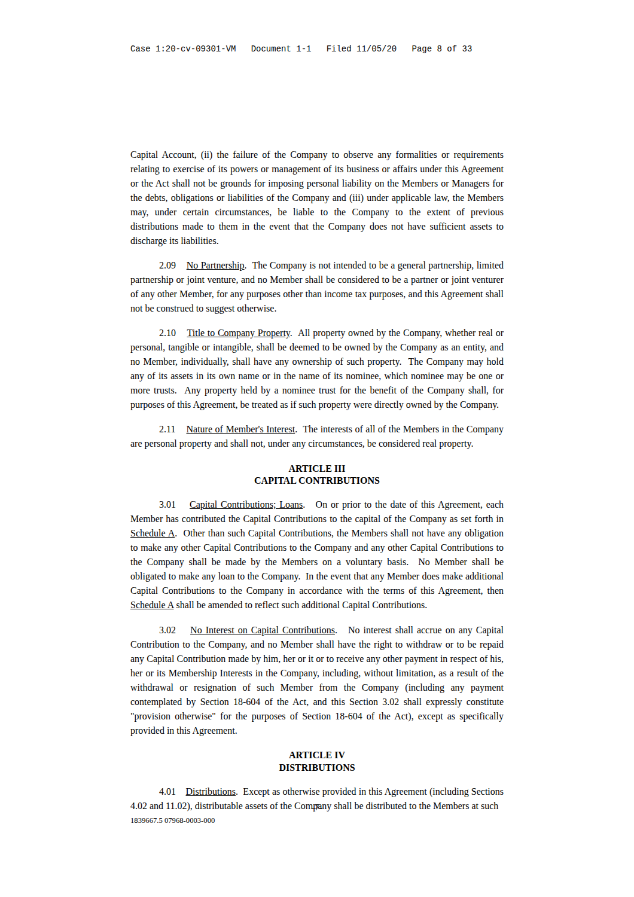Case 1:20-cv-09301-VM Document 1-1 Filed 11/05/20 Page 8 of 33
Capital Account, (ii) the failure of the Company to observe any formalities or requirements relating to exercise of its powers or management of its business or affairs under this Agreement or the Act shall not be grounds for imposing personal liability on the Members or Managers for the debts, obligations or liabilities of the Company and (iii) under applicable law, the Members may, under certain circumstances, be liable to the Company to the extent of previous distributions made to them in the event that the Company does not have sufficient assets to discharge its liabilities.
2.09 No Partnership. The Company is not intended to be a general partnership, limited partnership or joint venture, and no Member shall be considered to be a partner or joint venturer of any other Member, for any purposes other than income tax purposes, and this Agreement shall not be construed to suggest otherwise.
2.10 Title to Company Property. All property owned by the Company, whether real or personal, tangible or intangible, shall be deemed to be owned by the Company as an entity, and no Member, individually, shall have any ownership of such property. The Company may hold any of its assets in its own name or in the name of its nominee, which nominee may be one or more trusts. Any property held by a nominee trust for the benefit of the Company shall, for purposes of this Agreement, be treated as if such property were directly owned by the Company.
2.11 Nature of Member's Interest. The interests of all of the Members in the Company are personal property and shall not, under any circumstances, be considered real property.
ARTICLE III
CAPITAL CONTRIBUTIONS
3.01 Capital Contributions; Loans. On or prior to the date of this Agreement, each Member has contributed the Capital Contributions to the capital of the Company as set forth in Schedule A. Other than such Capital Contributions, the Members shall not have any obligation to make any other Capital Contributions to the Company and any other Capital Contributions to the Company shall be made by the Members on a voluntary basis. No Member shall be obligated to make any loan to the Company. In the event that any Member does make additional Capital Contributions to the Company in accordance with the terms of this Agreement, then Schedule A shall be amended to reflect such additional Capital Contributions.
3.02 No Interest on Capital Contributions. No interest shall accrue on any Capital Contribution to the Company, and no Member shall have the right to withdraw or to be repaid any Capital Contribution made by him, her or it or to receive any other payment in respect of his, her or its Membership Interests in the Company, including, without limitation, as a result of the withdrawal or resignation of such Member from the Company (including any payment contemplated by Section 18-604 of the Act, and this Section 3.02 shall expressly constitute "provision otherwise" for the purposes of Section 18-604 of the Act), except as specifically provided in this Agreement.
ARTICLE IV
DISTRIBUTIONS
4.01 Distributions. Except as otherwise provided in this Agreement (including Sections 4.02 and 11.02), distributable assets of the Company shall be distributed to the Members at such
-7-
1839667.5 07968-0003-000